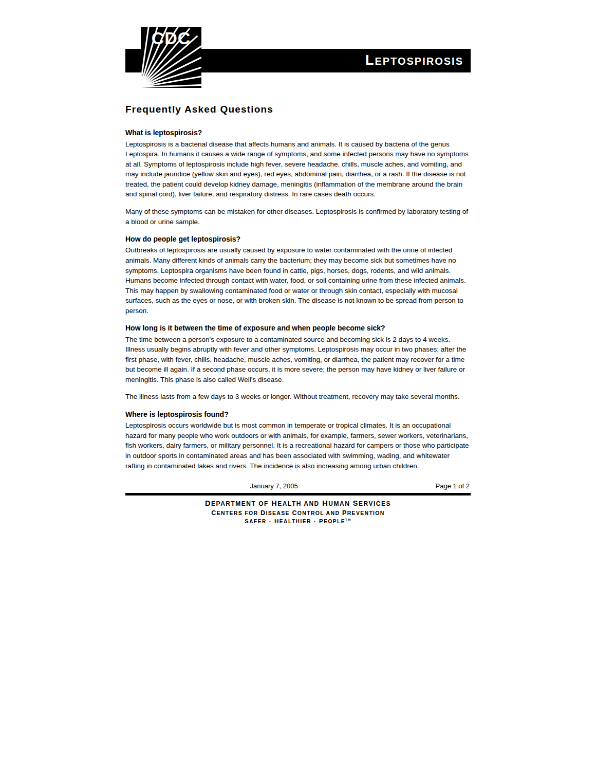LEPTOSPIROSIS
CDC
TM
Frequently Asked Questions
What is leptospirosis?
Leptospirosis is a bacterial disease that affects humans and animals. It is caused by bacteria of the genus Leptospira. In humans it causes a wide range of symptoms, and some infected persons may have no symptoms at all. Symptoms of leptospirosis include high fever, severe headache, chills, muscle aches, and vomiting, and may include jaundice (yellow skin and eyes), red eyes, abdominal pain, diarrhea, or a rash. If the disease is not treated, the patient could develop kidney damage, meningitis (inflammation of the membrane around the brain and spinal cord), liver failure, and respiratory distress. In rare cases death occurs.
Many of these symptoms can be mistaken for other diseases. Leptospirosis is confirmed by laboratory testing of a blood or urine sample.
How do people get leptospirosis?
Outbreaks of leptospirosis are usually caused by exposure to water contaminated with the urine of infected animals. Many different kinds of animals carry the bacterium; they may become sick but sometimes have no symptoms. Leptospira organisms have been found in cattle, pigs, horses, dogs, rodents, and wild animals. Humans become infected through contact with water, food, or soil containing urine from these infected animals. This may happen by swallowing contaminated food or water or through skin contact, especially with mucosal surfaces, such as the eyes or nose, or with broken skin. The disease is not known to be spread from person to person.
How long is it between the time of exposure and when people become sick?
The time between a person's exposure to a contaminated source and becoming sick is 2 days to 4 weeks. Illness usually begins abruptly with fever and other symptoms. Leptospirosis may occur in two phases; after the first phase, with fever, chills, headache, muscle aches, vomiting, or diarrhea, the patient may recover for a time but become ill again. If a second phase occurs, it is more severe; the person may have kidney or liver failure or meningitis. This phase is also called Weil's disease.
The illness lasts from a few days to 3 weeks or longer. Without treatment, recovery may take several months.
Where is leptospirosis found?
Leptospirosis occurs worldwide but is most common in temperate or tropical climates. It is an occupational hazard for many people who work outdoors or with animals, for example, farmers, sewer workers, veterinarians, fish workers, dairy farmers, or military personnel. It is a recreational hazard for campers or those who participate in outdoor sports in contaminated areas and has been associated with swimming, wading, and whitewater rafting in contaminated lakes and rivers. The incidence is also increasing among urban children.
January 7, 2005 Page 1 of 2
DEPARTMENT OF HEALTH AND HUMAN SERVICES
CENTERS FOR DISEASE CONTROL AND PREVENTION
SAFER · HEALTHIER · PEOPLETM